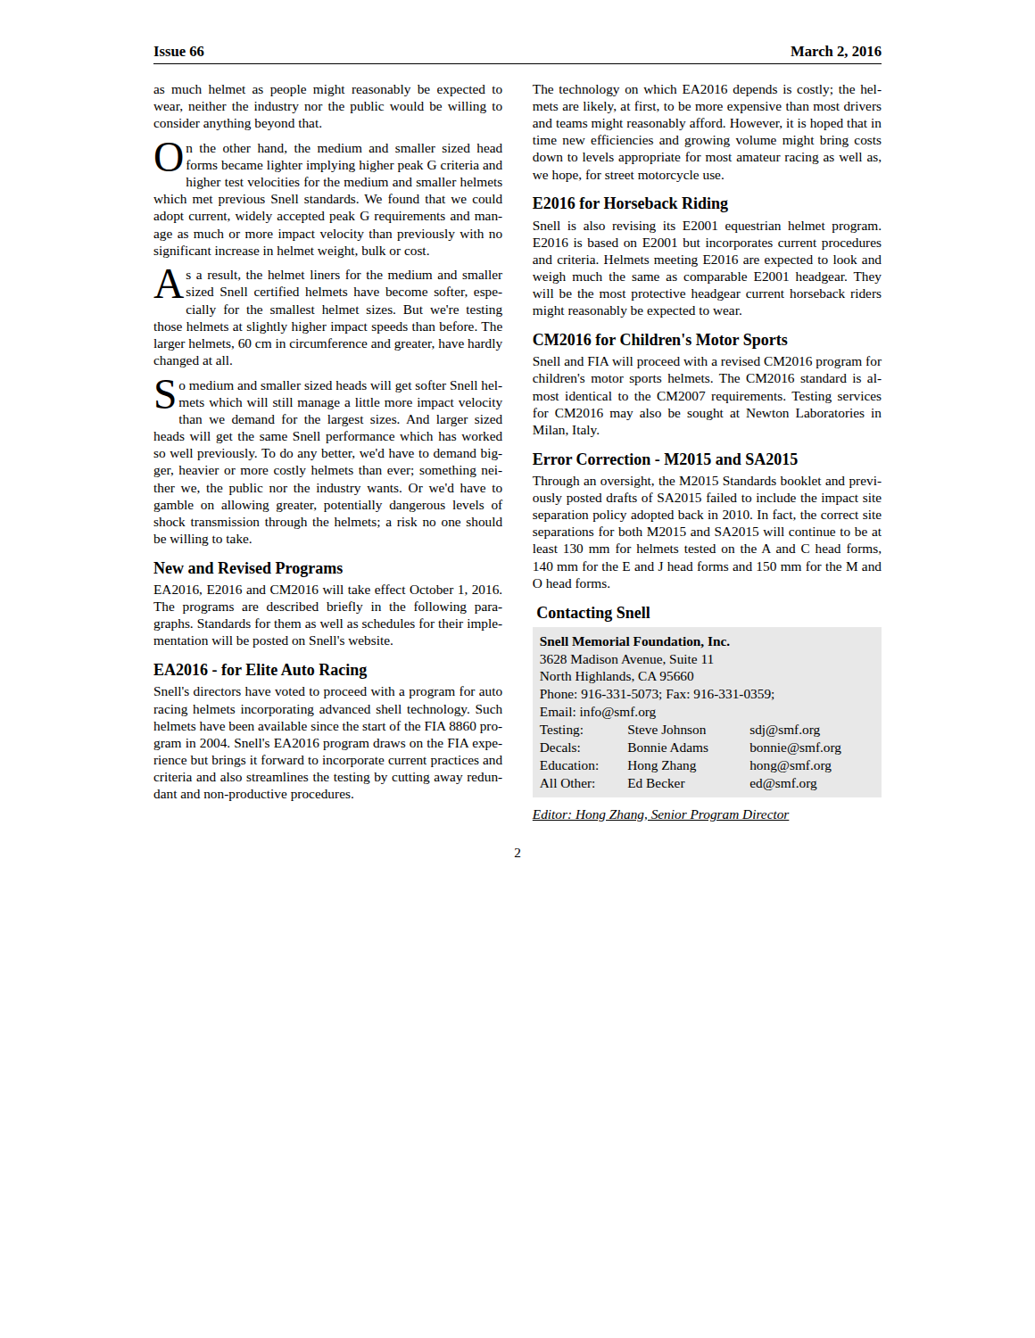Issue 66 March 2, 2016
as much helmet as people might reasonably be expected to wear, neither the industry nor the public would be willing to consider anything beyond that.
On the other hand, the medium and smaller sized head forms became lighter implying higher peak G criteria and higher test velocities for the medium and smaller helmets which met previous Snell standards. We found that we could adopt current, widely accepted peak G requirements and manage as much or more impact velocity than previously with no significant increase in helmet weight, bulk or cost.
As a result, the helmet liners for the medium and smaller sized Snell certified helmets have become softer, especially for the smallest helmet sizes. But we're testing those helmets at slightly higher impact speeds than before. The larger helmets, 60 cm in circumference and greater, have hardly changed at all.
So medium and smaller sized heads will get softer Snell helmets which will still manage a little more impact velocity than we demand for the largest sizes. And larger sized heads will get the same Snell performance which has worked so well previously. To do any better, we'd have to demand bigger, heavier or more costly helmets than ever; something neither we, the public nor the industry wants. Or we'd have to gamble on allowing greater, potentially dangerous levels of shock transmission through the helmets; a risk no one should be willing to take.
New and Revised Programs
EA2016, E2016 and CM2016 will take effect October 1, 2016. The programs are described briefly in the following paragraphs. Standards for them as well as schedules for their implementation will be posted on Snell's website.
EA2016 - for Elite Auto Racing
Snell's directors have voted to proceed with a program for auto racing helmets incorporating advanced shell technology. Such helmets have been available since the start of the FIA 8860 program in 2004. Snell's EA2016 program draws on the FIA experience but brings it forward to incorporate current practices and criteria and also streamlines the testing by cutting away redundant and non-productive procedures.
The technology on which EA2016 depends is costly; the helmets are likely, at first, to be more expensive than most drivers and teams might reasonably afford. However, it is hoped that in time new efficiencies and growing volume might bring costs down to levels appropriate for most amateur racing as well as, we hope, for street motorcycle use.
E2016 for Horseback Riding
Snell is also revising its E2001 equestrian helmet program. E2016 is based on E2001 but incorporates current procedures and criteria. Helmets meeting E2016 are expected to look and weigh much the same as comparable E2001 headgear. They will be the most protective headgear current horseback riders might reasonably be expected to wear.
CM2016 for Children's Motor Sports
Snell and FIA will proceed with a revised CM2016 program for children's motor sports helmets. The CM2016 standard is almost identical to the CM2007 requirements. Testing services for CM2016 may also be sought at Newton Laboratories in Milan, Italy.
Error Correction - M2015 and SA2015
Through an oversight, the M2015 Standards booklet and previously posted drafts of SA2015 failed to include the impact site separation policy adopted back in 2010. In fact, the correct site separations for both M2015 and SA2015 will continue to be at least 130 mm for helmets tested on the A and C head forms, 140 mm for the E and J head forms and 150 mm for the M and O head forms.
Contacting Snell
Snell Memorial Foundation, Inc.
3628 Madison Avenue, Suite 11
North Highlands, CA 95660
Phone: 916-331-5073; Fax: 916-331-0359;
Email: info@smf.org
| Testing: | Steve Johnson | sdj@smf.org |
| Decals: | Bonnie Adams | bonnie@smf.org |
| Education: | Hong Zhang | hong@smf.org |
| All Other: | Ed Becker | ed@smf.org |
Editor: Hong Zhang, Senior Program Director
2